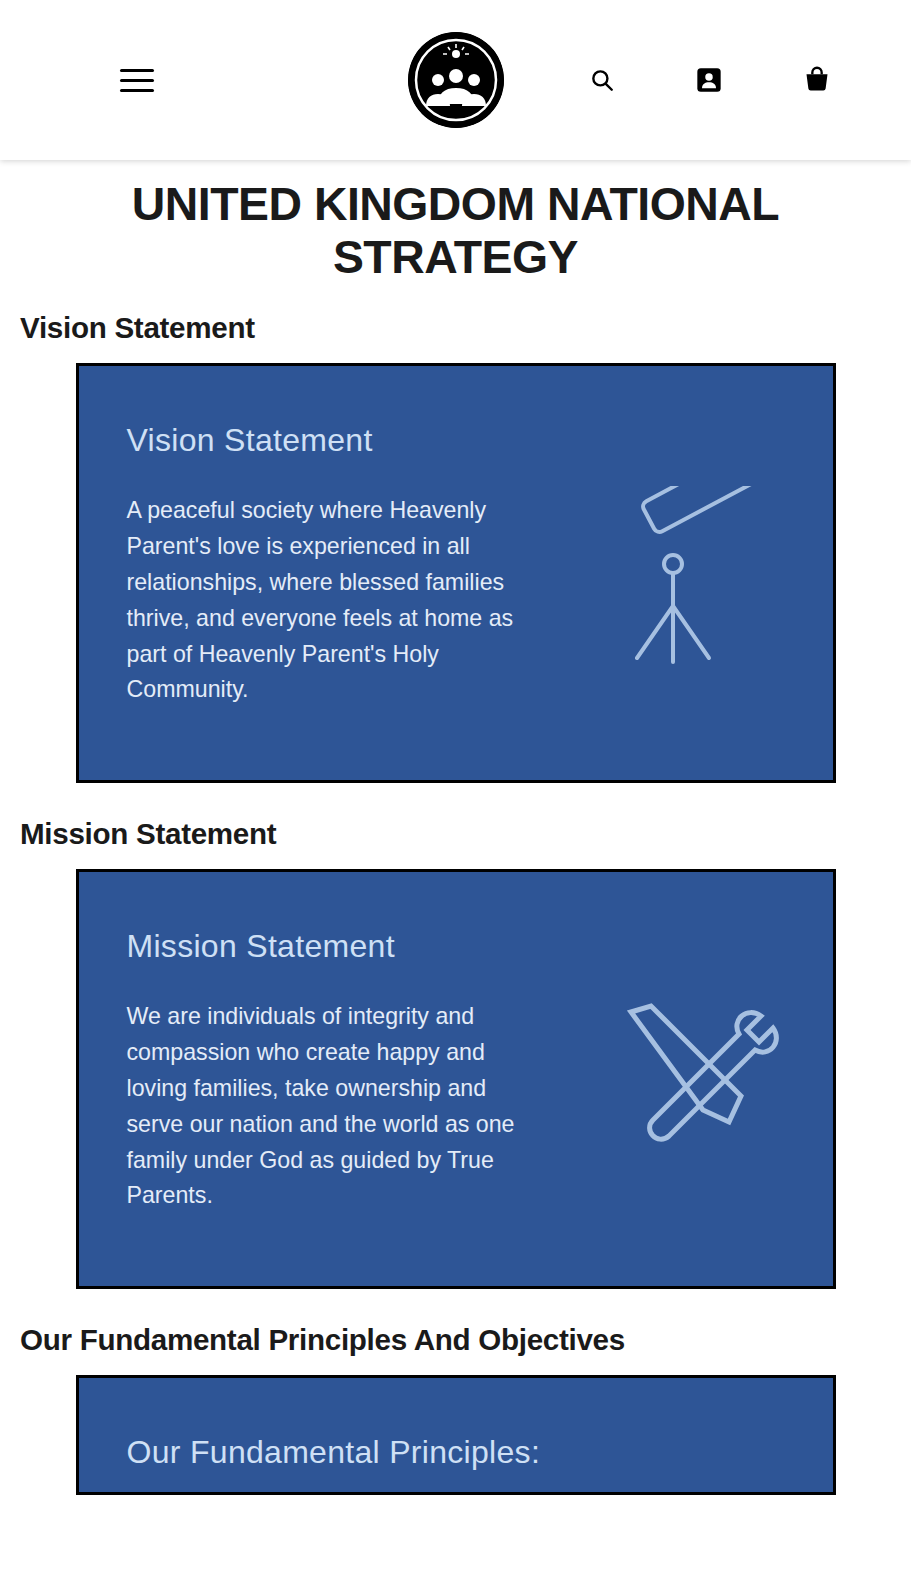UNITED KINGDOM NATIONAL STRATEGY
Vision Statement
Vision Statement
A peaceful society where Heavenly Parent's love is experienced in all relationships, where blessed families thrive, and everyone feels at home as part of Heavenly Parent's Holy Community.
Mission Statement
Mission Statement
We are individuals of integrity and compassion who create happy and loving families, take ownership and serve our nation and the world as one family under God as guided by True Parents.
Our Fundamental Principles And Objectives
Our Fundamental Principles: